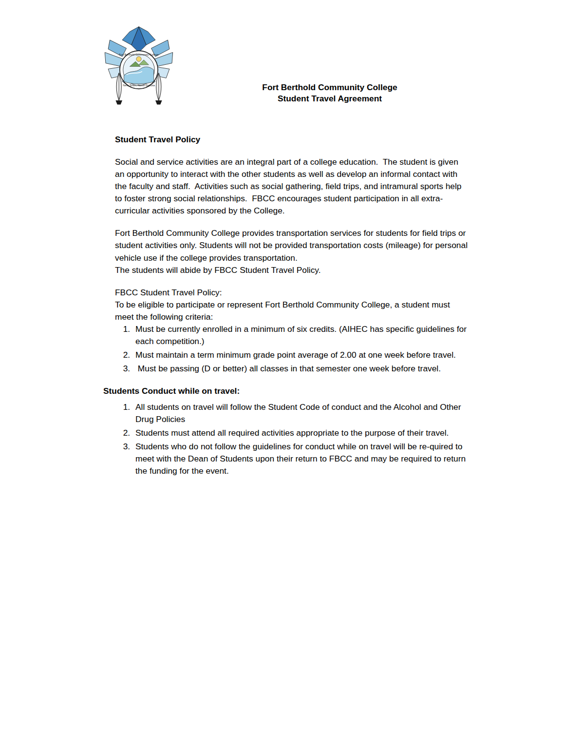New Town, North Dakota Fort Berthold Community College
Fort Berthold Community College
Student Travel Agreement
Student Travel Policy
Social and service activities are an integral part of a college education. The student is given an opportunity to interact with the other students as well as develop an informal contact with the faculty and staff. Activities such as social gathering, field trips, and intramural sports help to foster strong social relationships. FBCC encourages student participation in all extra-curricular activities sponsored by the College.
Fort Berthold Community College provides transportation services for students for field trips or student activities only. Students will not be provided transportation costs (mileage) for personal vehicle use if the college provides transportation.
The students will abide by FBCC Student Travel Policy.
FBCC Student Travel Policy:
To be eligible to participate or represent Fort Berthold Community College, a student must meet the following criteria:
Must be currently enrolled in a minimum of six credits. (AIHEC has specific guidelines for each competition.)
Must maintain a term minimum grade point average of 2.00 at one week before travel.
Must be passing (D or better) all classes in that semester one week before travel.
Students Conduct while on travel:
All students on travel will follow the Student Code of conduct and the Alcohol and Other Drug Policies
Students must attend all required activities appropriate to the purpose of their travel.
Students who do not follow the guidelines for conduct while on travel will be re-quired to meet with the Dean of Students upon their return to FBCC and may be required to return the funding for the event.